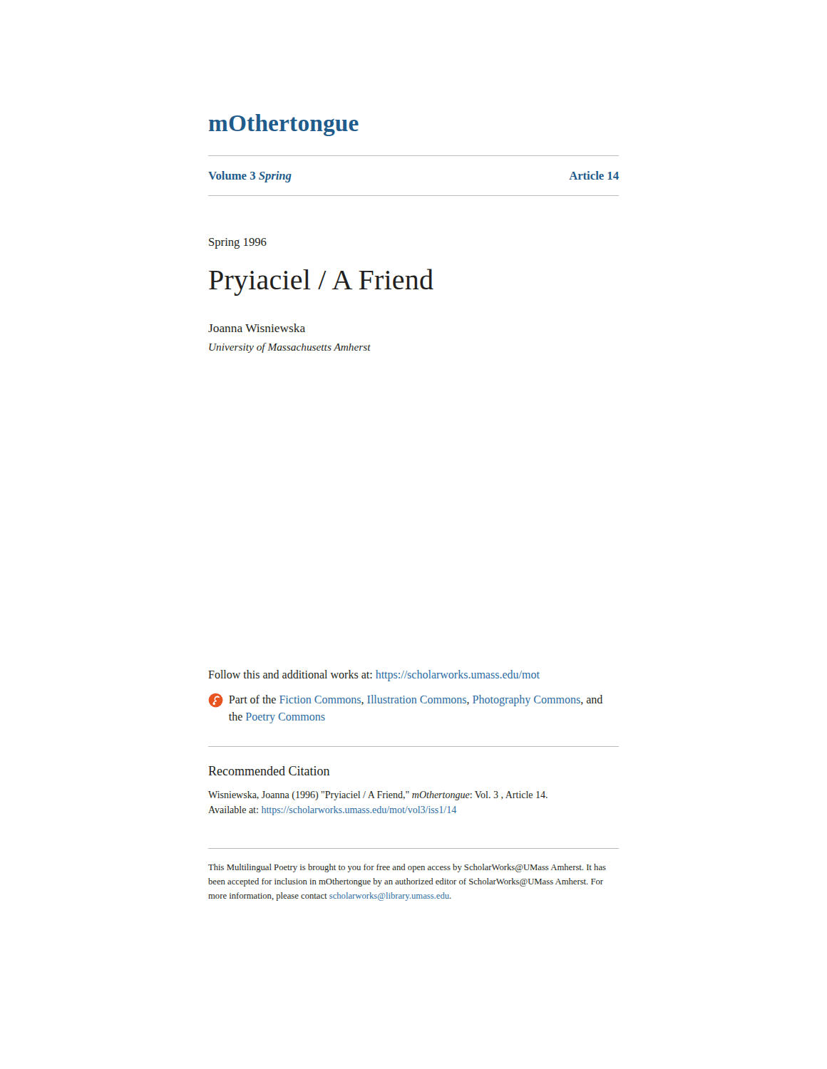mOthertongue
Volume 3 Spring Article 14
Spring 1996
Pryiaciel / A Friend
Joanna Wisniewska
University of Massachusetts Amherst
Follow this and additional works at: https://scholarworks.umass.edu/mot
Part of the Fiction Commons, Illustration Commons, Photography Commons, and the Poetry Commons
Recommended Citation
Wisniewska, Joanna (1996) "Pryiaciel / A Friend," mOthertongue: Vol. 3 , Article 14.
Available at: https://scholarworks.umass.edu/mot/vol3/iss1/14
This Multilingual Poetry is brought to you for free and open access by ScholarWorks@UMass Amherst. It has been accepted for inclusion in mOthertongue by an authorized editor of ScholarWorks@UMass Amherst. For more information, please contact scholarworks@library.umass.edu.